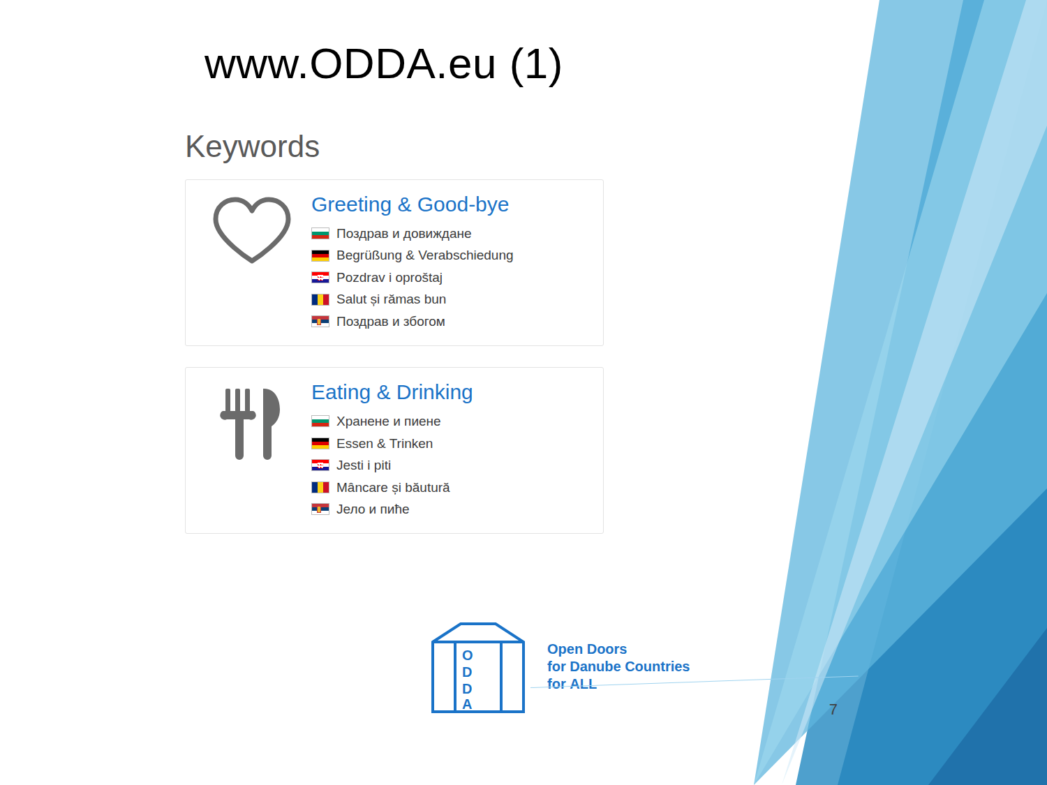www.ODDA.eu (1)
Keywords
Greeting & Good-bye
Поздрав и довиждане
Begrüßung & Verabschiedung
Pozdrav i oproštaj
Salut și rămas bun
Поздрав и збогом
Eating & Drinking
Хранене и пиене
Essen & Trinken
Jesti i piti
Mâncare și băutură
Јело и пиће
O D D A
Open Doors
for Danube Countries
for ALL
7